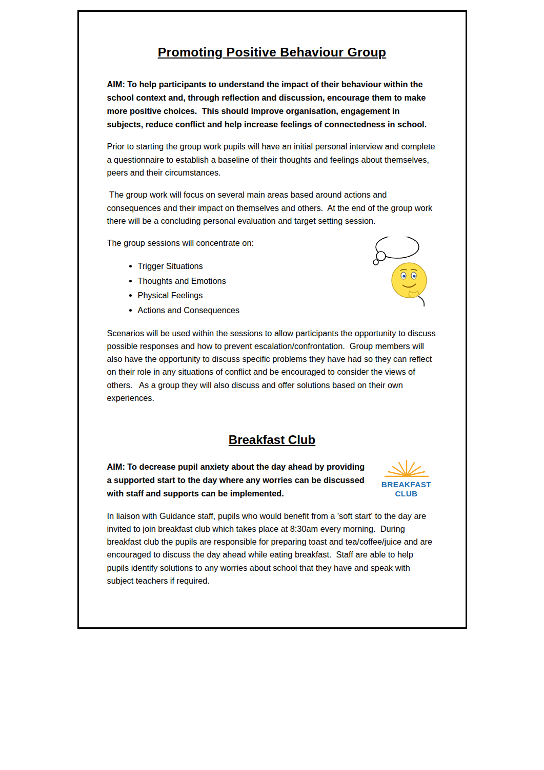Promoting Positive Behaviour Group
AIM: To help participants to understand the impact of their behaviour within the school context and, through reflection and discussion, encourage them to make more positive choices. This should improve organisation, engagement in subjects, reduce conflict and help increase feelings of connectedness in school.
Prior to starting the group work pupils will have an initial personal interview and complete a questionnaire to establish a baseline of their thoughts and feelings about themselves, peers and their circumstances.
The group work will focus on several main areas based around actions and consequences and their impact on themselves and others. At the end of the group work there will be a concluding personal evaluation and target setting session.
The group sessions will concentrate on:
Trigger Situations
Thoughts and Emotions
Physical Feelings
Actions and Consequences
Scenarios will be used within the sessions to allow participants the opportunity to discuss possible responses and how to prevent escalation/confrontation. Group members will also have the opportunity to discuss specific problems they have had so they can reflect on their role in any situations of conflict and be encouraged to consider the views of others. As a group they will also discuss and offer solutions based on their own experiences.
Breakfast Club
BREAKFAST
CLUB
AIM: To decrease pupil anxiety about the day ahead by providing a supported start to the day where any worries can be discussed with staff and supports can be implemented.
In liaison with Guidance staff, pupils who would benefit from a 'soft start' to the day are invited to join breakfast club which takes place at 8:30am every morning. During breakfast club the pupils are responsible for preparing toast and tea/coffee/juice and are encouraged to discuss the day ahead while eating breakfast. Staff are able to help pupils identify solutions to any worries about school that they have and speak with subject teachers if required.